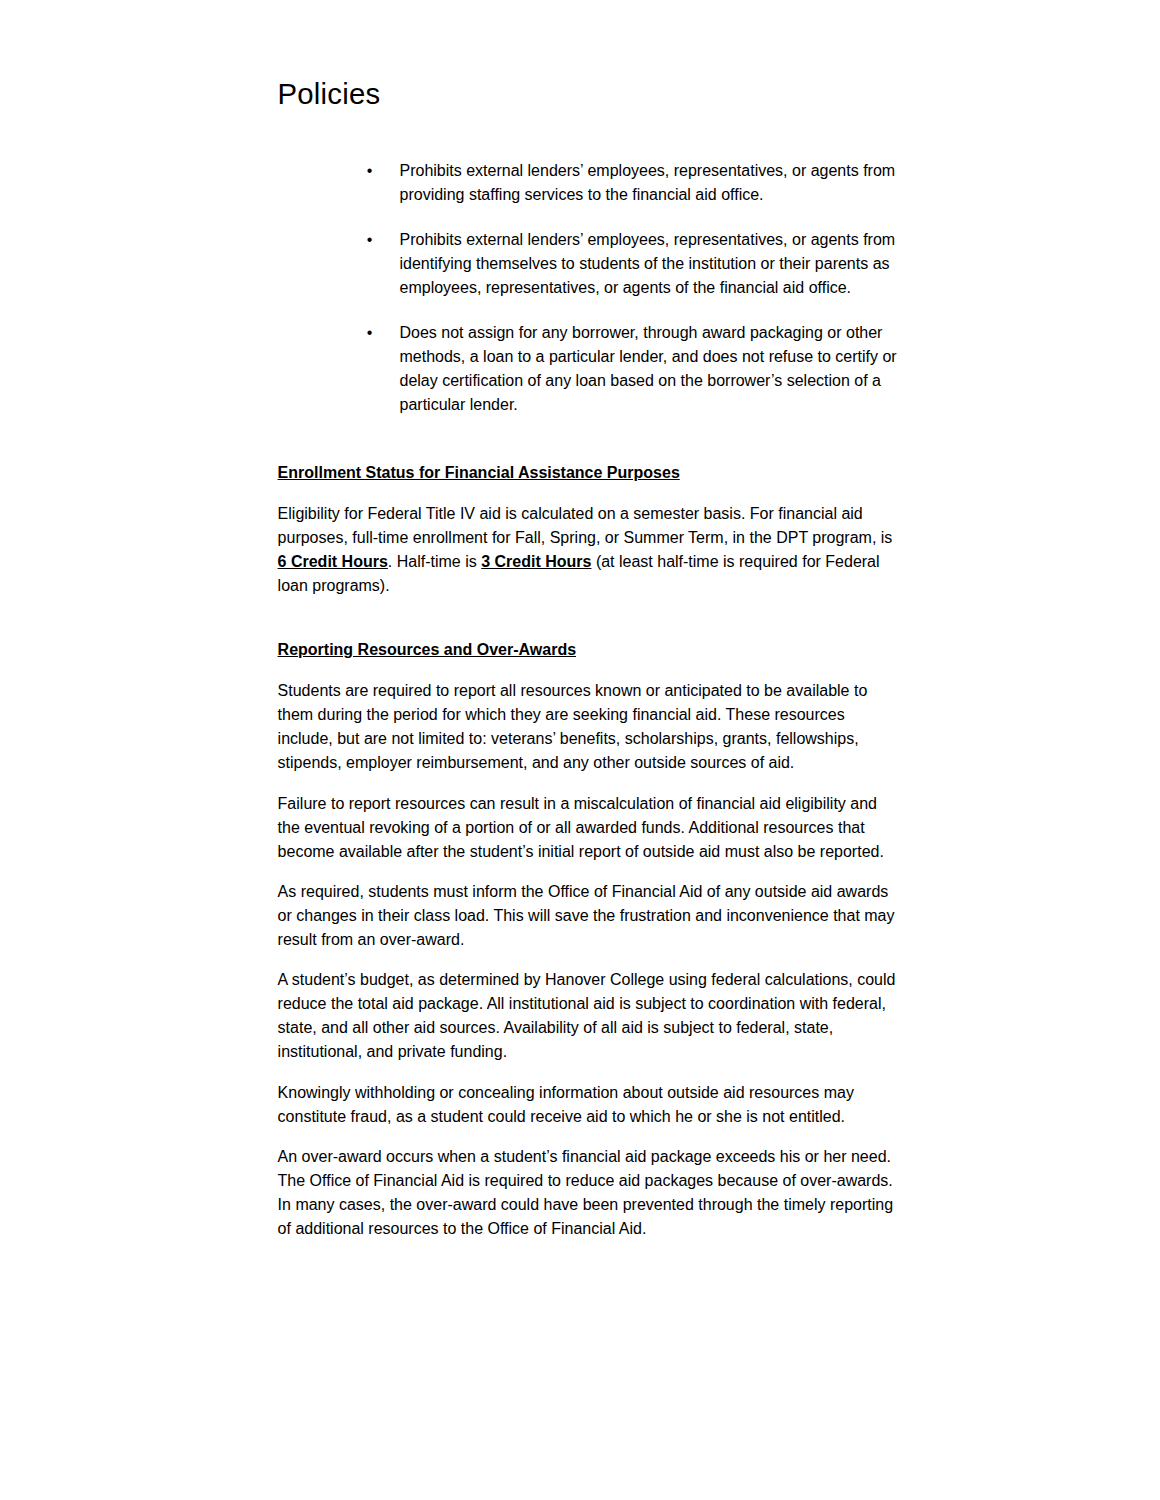Policies
Prohibits external lenders’ employees, representatives, or agents from providing staffing services to the financial aid office.
Prohibits external lenders’ employees, representatives, or agents from identifying themselves to students of the institution or their parents as employees, representatives, or agents of the financial aid office.
Does not assign for any borrower, through award packaging or other methods, a loan to a particular lender, and does not refuse to certify or delay certification of any loan based on the borrower’s selection of a particular lender.
Enrollment Status for Financial Assistance Purposes
Eligibility for Federal Title IV aid is calculated on a semester basis. For financial aid purposes, full-time enrollment for Fall, Spring, or Summer Term, in the DPT program, is 6 Credit Hours. Half-time is 3 Credit Hours (at least half-time is required for Federal loan programs).
Reporting Resources and Over-Awards
Students are required to report all resources known or anticipated to be available to them during the period for which they are seeking financial aid. These resources include, but are not limited to: veterans’ benefits, scholarships, grants, fellowships, stipends, employer reimbursement, and any other outside sources of aid.
Failure to report resources can result in a miscalculation of financial aid eligibility and the eventual revoking of a portion of or all awarded funds. Additional resources that become available after the student’s initial report of outside aid must also be reported.
As required, students must inform the Office of Financial Aid of any outside aid awards or changes in their class load. This will save the frustration and inconvenience that may result from an over-award.
A student’s budget, as determined by Hanover College using federal calculations, could reduce the total aid package. All institutional aid is subject to coordination with federal, state, and all other aid sources. Availability of all aid is subject to federal, state, institutional, and private funding.
Knowingly withholding or concealing information about outside aid resources may constitute fraud, as a student could receive aid to which he or she is not entitled.
An over-award occurs when a student’s financial aid package exceeds his or her need. The Office of Financial Aid is required to reduce aid packages because of over-awards. In many cases, the over-award could have been prevented through the timely reporting of additional resources to the Office of Financial Aid.